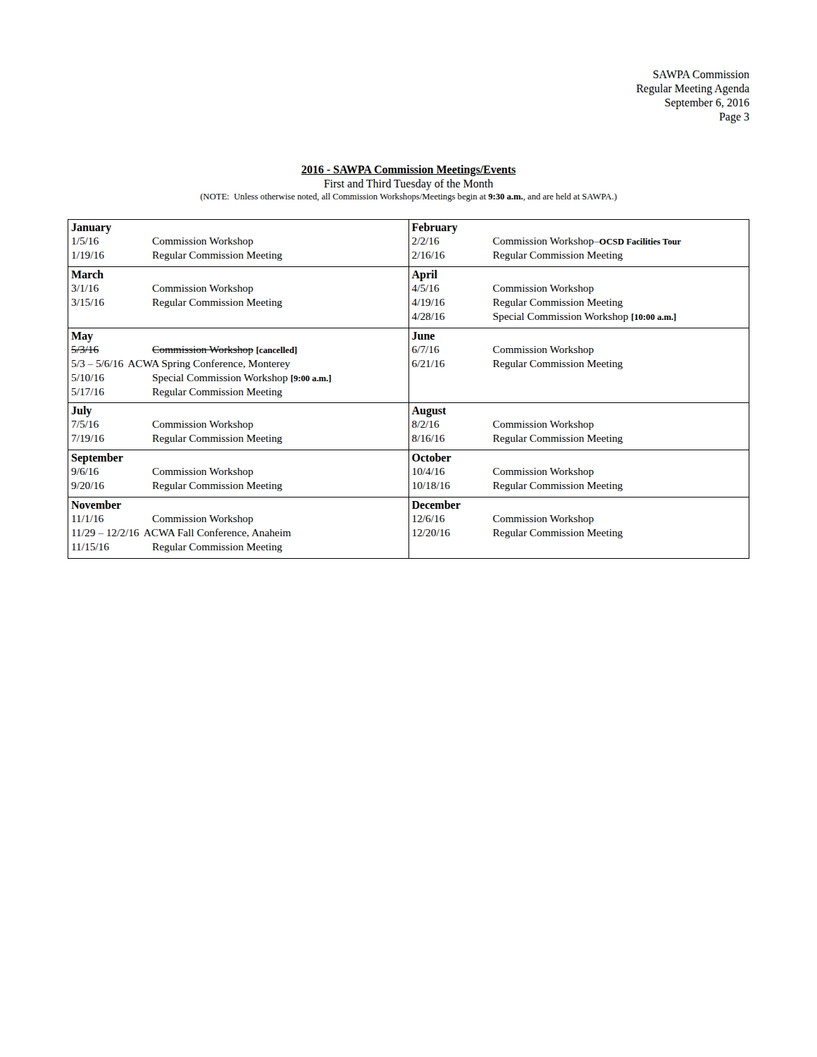SAWPA Commission
Regular Meeting Agenda
September 6, 2016
Page 3
2016 - SAWPA Commission Meetings/Events
First and Third Tuesday of the Month
(NOTE: Unless otherwise noted, all Commission Workshops/Meetings begin at 9:30 a.m., and are held at SAWPA.)
| January 1/5/16 Commission Workshop 1/19/16 Regular Commission Meeting | February 2/2/16 Commission Workshop– OCSD Facilities Tour 2/16/16 Regular Commission Meeting |
| March 3/1/16 Commission Workshop 3/15/16 Regular Commission Meeting | April 4/5/16 Commission Workshop 4/19/16 Regular Commission Meeting 4/28/16 Special Commission Workshop [10:00 a.m.] |
| May 5/3/16 Commission Workshop [cancelled] 5/3 – 5/6/16 ACWA Spring Conference, Monterey 5/10/16 Special Commission Workshop [9:00 a.m.] 5/17/16 Regular Commission Meeting | June 6/7/16 Commission Workshop 6/21/16 Regular Commission Meeting |
| July 7/5/16 Commission Workshop 7/19/16 Regular Commission Meeting | August 8/2/16 Commission Workshop 8/16/16 Regular Commission Meeting |
| September 9/6/16 Commission Workshop 9/20/16 Regular Commission Meeting | October 10/4/16 Commission Workshop 10/18/16 Regular Commission Meeting |
| November 11/1/16 Commission Workshop 11/29 – 12/2/16 ACWA Fall Conference, Anaheim 11/15/16 Regular Commission Meeting | December 12/6/16 Commission Workshop 12/20/16 Regular Commission Meeting |